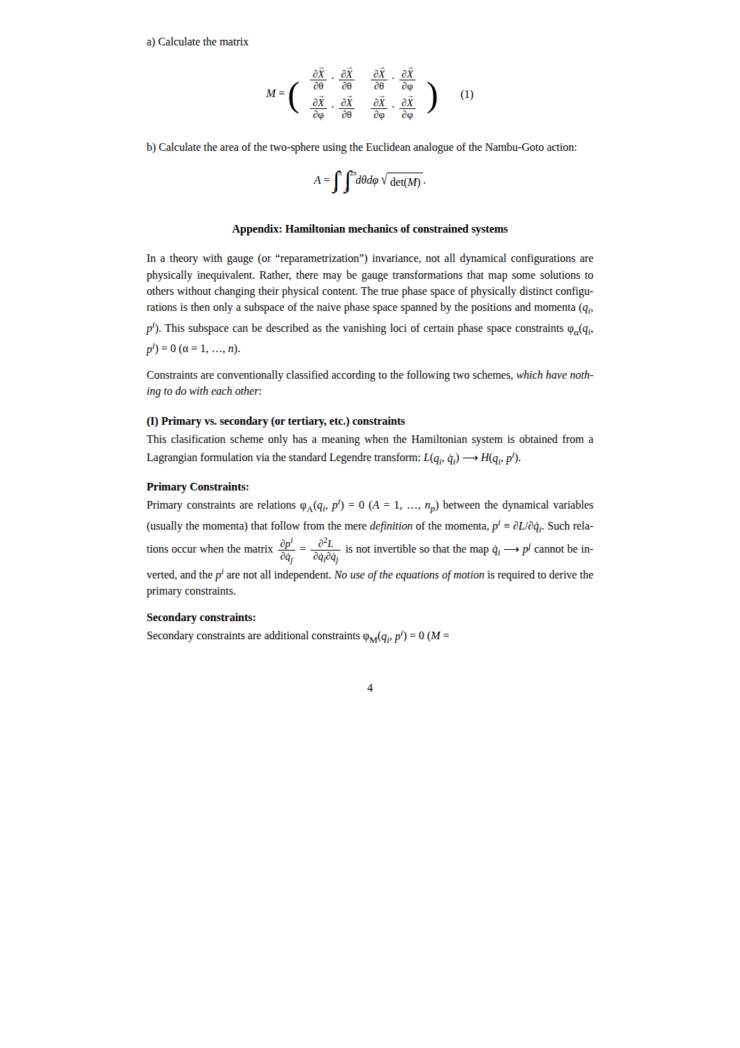a) Calculate the matrix
M = (
| ∂ X ∂θ · ∂ X ∂θ | ∂ X ∂θ · ∂ X ∂φ |
| ∂ X ∂φ · ∂ X ∂θ | ∂ X ∂φ · ∂ X ∂φ |
)
(1)
b) Calculate the area of the two-sphere using the Euclidean analogue of the Nambu-Goto action:
A = ∫π 0 ∫2π 0 dθdφ √det(M).
Appendix: Hamiltonian mechanics of constrained systems
In a theory with gauge (or “reparametrization”) invariance, not all dynamical configurations are physically inequivalent. Rather, there may be gauge transformations that map some solutions to others without changing their physical content. The true phase space of physically distinct configurations is then only a subspace of the naive phase space spanned by the positions and momenta (qi, pi). This subspace can be described as the vanishing loci of certain phase space constraints φα(qi, pi) = 0 (α = 1, …, n).
Constraints are conventionally classified according to the following two schemes, which have nothing to do with each other:
(I) Primary vs. secondary (or tertiary, etc.) constraints
This clasification scheme only has a meaning when the Hamiltonian system is obtained from a Lagrangian formulation via the standard Legendre transform: L(qi, q̇i) ⟶ H(qi, pi).
Primary Constraints:
Primary constraints are relations φA(qi, pi) = 0 (A = 1, …, np) between the dynamical variables (usually the momenta) that follow from the mere definition of the momenta, pi ≡ ∂L/∂q̇i. Such relations occur when the matrix ∂pi∂q̇j = ∂2L∂q̇i∂q̇j is not invertible so that the map q̇i ⟶ pj cannot be inverted, and the pi are not all independent. No use of the equations of motion is required to derive the primary constraints.
Secondary constraints:
Secondary constraints are additional constraints φM(qi, pi) = 0 (M =
4